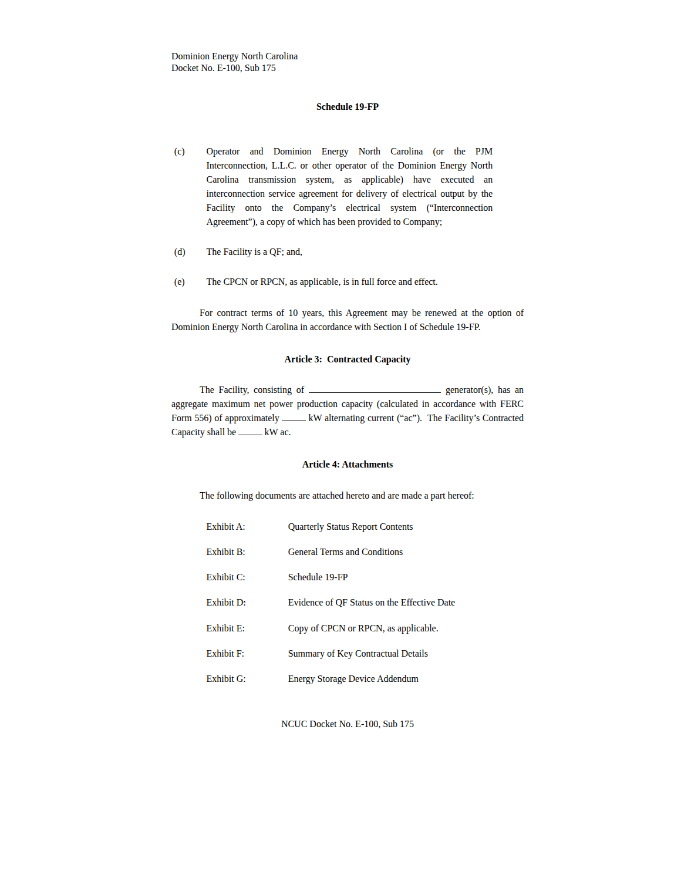Dominion Energy North Carolina
Docket No. E-100, Sub 175
Schedule 19-FP
(c)
Operator and Dominion Energy North Carolina (or the PJM Interconnection, L.L.C. or other operator of the Dominion Energy North Carolina transmission system, as applicable) have executed an interconnection service agreement for delivery of electrical output by the Facility onto the Company’s electrical system (“Interconnection Agreement”), a copy of which has been provided to Company;
(d)
The Facility is a QF; and,
(e)
The CPCN or RPCN, as applicable, is in full force and effect.
For contract terms of 10 years, this Agreement may be renewed at the option of Dominion Energy North Carolina in accordance with Section I of Schedule 19-FP.
Article 3: Contracted Capacity
The Facility, consisting of generator(s), has an aggregate maximum net power production capacity (calculated in accordance with FERC Form 556) of approximately kW alternating current (“ac”). The Facility’s Contracted Capacity shall be kW ac.
Article 4: Attachments
The following documents are attached hereto and are made a part hereof:
Exhibit A:
Quarterly Status Report Contents
Exhibit B:
General Terms and Conditions
Exhibit C:
Schedule 19-FP
Exhibit D:
Evidence of QF Status on the Effective Date
Exhibit E:
Copy of CPCN or RPCN, as applicable.
Exhibit F:
Summary of Key Contractual Details
Exhibit G:
Energy Storage Device Addendum
NCUC Docket No. E-100, Sub 175